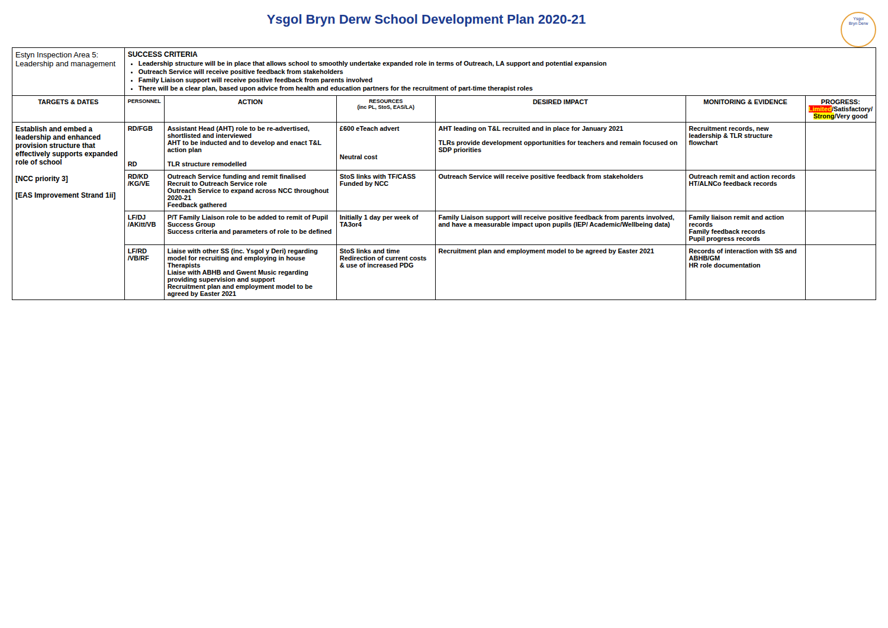Ysgol
Bryn Derw
Ysgol Bryn Derw School Development Plan 2020-21
| Estyn Inspection Area 5: Leadership and management | SUCCESS CRITERIA Leadership structure will be in place that allows school to smoothly undertake expanded role in terms of Outreach, LA support and potential expansion Outreach Service will receive positive feedback from stakeholders Family Liaison support will receive positive feedback from parents involved There will be a clear plan, based upon advice from health and education partners for the recruitment of part-time therapist roles |
| TARGETS & DATES | PERSONNEL | ACTION | RESOURCES (inc PL, StoS, EAS/LA) | DESIRED IMPACT | MONITORING & EVIDENCE | PROGRESS: Limited /Satisfactory/ Strong /Very good |
| Establish and embed a leadership and enhanced provision structure that effectively supports expanded role of school [NCC priority 3] [EAS Improvement Strand 1ii] | RD/FGB RD | Assistant Head (AHT) role to be re-advertised, shortlisted and interviewed AHT to be inducted and to develop and enact T&L action plan TLR structure remodelled | £600 eTeach advert Neutral cost | AHT leading on T&L recruited and in place for January 2021 TLRs provide development opportunities for teachers and remain focused on SDP priorities | Recruitment records, new leadership & TLR structure flowchart | |
| RD/KD /KG/VE | Outreach Service funding and remit finalised Recruit to Outreach Service role Outreach Service to expand across NCC throughout 2020-21 Feedback gathered | StoS links with TF/CASS Funded by NCC | Outreach Service will receive positive feedback from stakeholders | Outreach remit and action records HT/ALNCo feedback records | |
| LF/DJ /AKitt/VB | P/T Family Liaison role to be added to remit of Pupil Success Group Success criteria and parameters of role to be defined | Initially 1 day per week of TA3or4 | Family Liaison support will receive positive feedback from parents involved, and have a measurable impact upon pupils (IEP/ Academic/Wellbeing data) | Family liaison remit and action records Family feedback records Pupil progress records | |
| LF/RD /VB/RF | Liaise with other SS (inc. Ysgol y Deri) regarding model for recruiting and employing in house Therapists Liaise with ABHB and Gwent Music regarding providing supervision and support Recruitment plan and employment model to be agreed by Easter 2021 | StoS links and time Redirection of current costs & use of increased PDG | Recruitment plan and employment model to be agreed by Easter 2021 | Records of interaction with SS and ABHB/GM HR role documentation | |